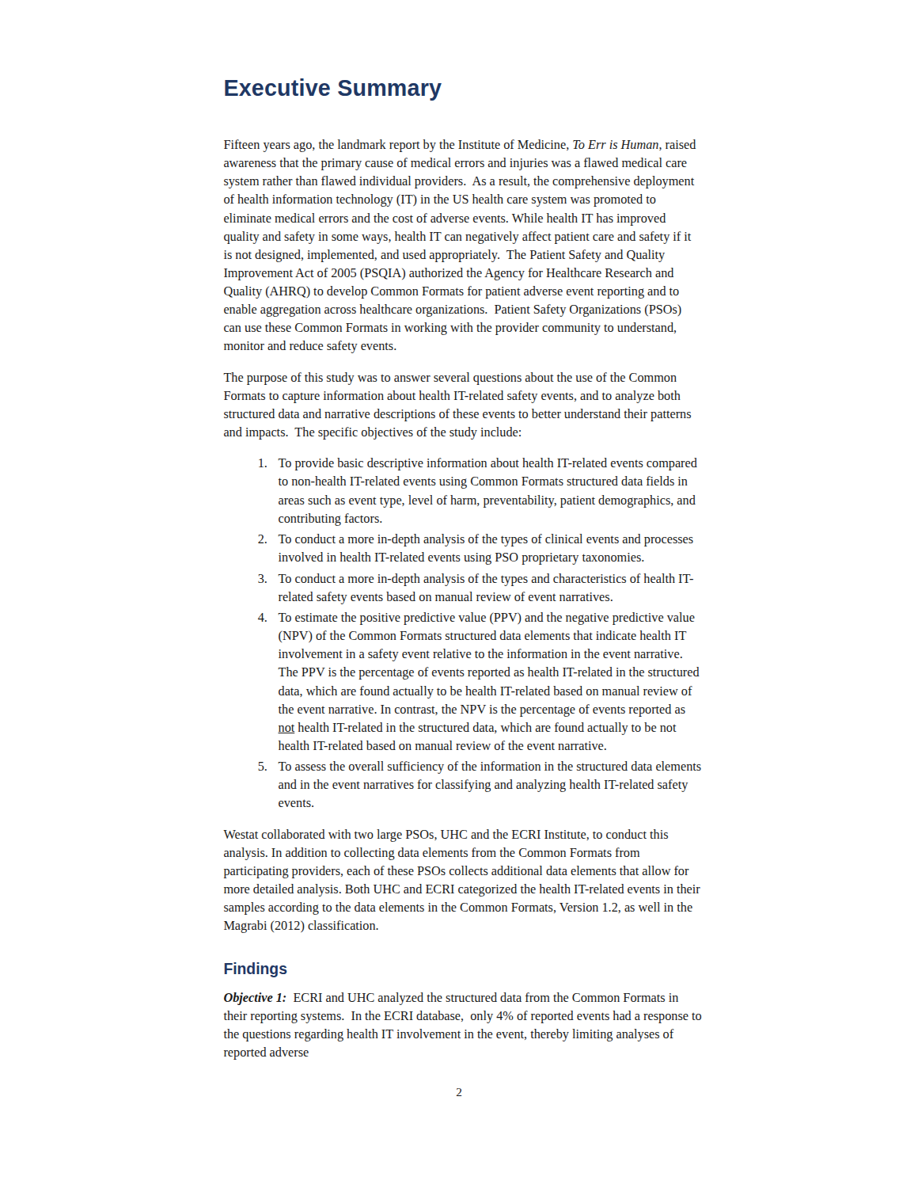Executive Summary
Fifteen years ago, the landmark report by the Institute of Medicine, To Err is Human, raised awareness that the primary cause of medical errors and injuries was a flawed medical care system rather than flawed individual providers. As a result, the comprehensive deployment of health information technology (IT) in the US health care system was promoted to eliminate medical errors and the cost of adverse events. While health IT has improved quality and safety in some ways, health IT can negatively affect patient care and safety if it is not designed, implemented, and used appropriately. The Patient Safety and Quality Improvement Act of 2005 (PSQIA) authorized the Agency for Healthcare Research and Quality (AHRQ) to develop Common Formats for patient adverse event reporting and to enable aggregation across healthcare organizations. Patient Safety Organizations (PSOs) can use these Common Formats in working with the provider community to understand, monitor and reduce safety events.
The purpose of this study was to answer several questions about the use of the Common Formats to capture information about health IT-related safety events, and to analyze both structured data and narrative descriptions of these events to better understand their patterns and impacts. The specific objectives of the study include:
To provide basic descriptive information about health IT-related events compared to non-health IT-related events using Common Formats structured data fields in areas such as event type, level of harm, preventability, patient demographics, and contributing factors.
To conduct a more in-depth analysis of the types of clinical events and processes involved in health IT-related events using PSO proprietary taxonomies.
To conduct a more in-depth analysis of the types and characteristics of health IT-related safety events based on manual review of event narratives.
To estimate the positive predictive value (PPV) and the negative predictive value (NPV) of the Common Formats structured data elements that indicate health IT involvement in a safety event relative to the information in the event narrative. The PPV is the percentage of events reported as health IT-related in the structured data, which are found actually to be health IT-related based on manual review of the event narrative. In contrast, the NPV is the percentage of events reported as not health IT-related in the structured data, which are found actually to be not health IT-related based on manual review of the event narrative.
To assess the overall sufficiency of the information in the structured data elements and in the event narratives for classifying and analyzing health IT-related safety events.
Westat collaborated with two large PSOs, UHC and the ECRI Institute, to conduct this analysis. In addition to collecting data elements from the Common Formats from participating providers, each of these PSOs collects additional data elements that allow for more detailed analysis. Both UHC and ECRI categorized the health IT-related events in their samples according to the data elements in the Common Formats, Version 1.2, as well in the Magrabi (2012) classification.
Findings
Objective 1: ECRI and UHC analyzed the structured data from the Common Formats in their reporting systems. In the ECRI database, only 4% of reported events had a response to the questions regarding health IT involvement in the event, thereby limiting analyses of reported adverse
2